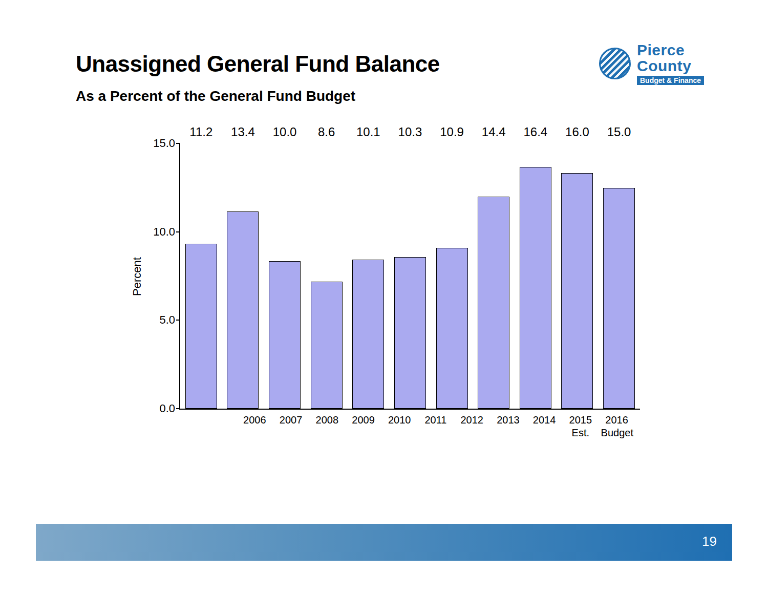Unassigned General Fund Balance
As a Percent of the General Fund Budget
Pierce County
Budget & Finance
Percent
0.0
5.0
10.0
15.0
11.2
13.4
10.0
8.6
10.1
10.3
10.9
14.4
16.4
16.0
15.0
2006
2007
2008
2009
2010
2011
2012
2013
2014
2015
Est.
2016
Budget
19